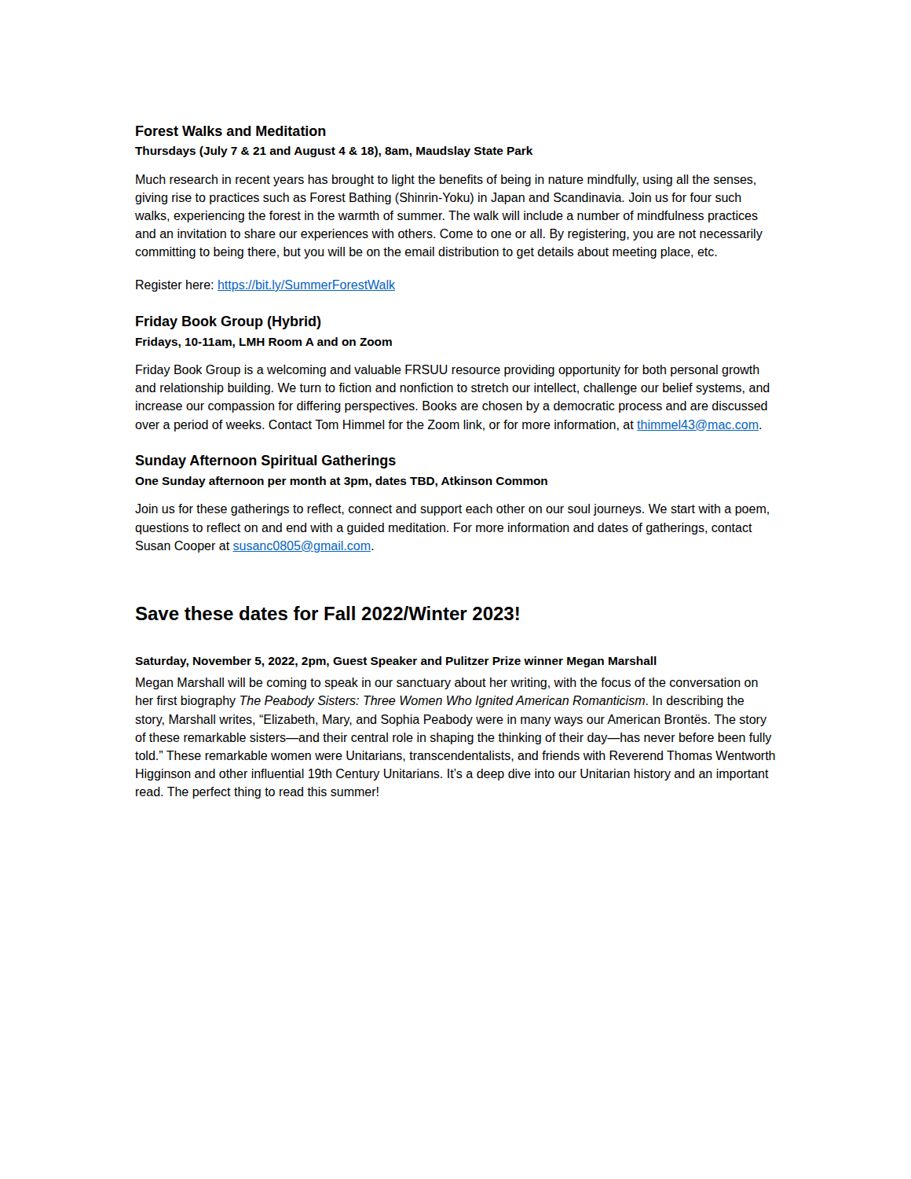Forest Walks and Meditation
Thursdays (July 7 & 21 and August 4 & 18), 8am, Maudslay State Park
Much research in recent years has brought to light the benefits of being in nature mindfully, using all the senses, giving rise to practices such as Forest Bathing (Shinrin-Yoku) in Japan and Scandinavia. Join us for four such walks, experiencing the forest in the warmth of summer. The walk will include a number of mindfulness practices and an invitation to share our experiences with others. Come to one or all. By registering, you are not necessarily committing to being there, but you will be on the email distribution to get details about meeting place, etc.
Register here: https://bit.ly/SummerForestWalk
Friday Book Group (Hybrid)
Fridays, 10-11am, LMH Room A and on Zoom
Friday Book Group is a welcoming and valuable FRSUU resource providing opportunity for both personal growth and relationship building. We turn to fiction and nonfiction to stretch our intellect, challenge our belief systems, and increase our compassion for differing perspectives. Books are chosen by a democratic process and are discussed over a period of weeks. Contact Tom Himmel for the Zoom link, or for more information, at thimmel43@mac.com.
Sunday Afternoon Spiritual Gatherings
One Sunday afternoon per month at 3pm, dates TBD, Atkinson Common
Join us for these gatherings to reflect, connect and support each other on our soul journeys. We start with a poem, questions to reflect on and end with a guided meditation. For more information and dates of gatherings, contact Susan Cooper at susanc0805@gmail.com.
Save these dates for Fall 2022/Winter 2023!
Saturday, November 5, 2022, 2pm, Guest Speaker and Pulitzer Prize winner Megan Marshall
Megan Marshall will be coming to speak in our sanctuary about her writing, with the focus of the conversation on her first biography The Peabody Sisters: Three Women Who Ignited American Romanticism. In describing the story, Marshall writes, “Elizabeth, Mary, and Sophia Peabody were in many ways our American Brontës. The story of these remarkable sisters—and their central role in shaping the thinking of their day—has never before been fully told.” These remarkable women were Unitarians, transcendentalists, and friends with Reverend Thomas Wentworth Higginson and other influential 19th Century Unitarians. It’s a deep dive into our Unitarian history and an important read. The perfect thing to read this summer!